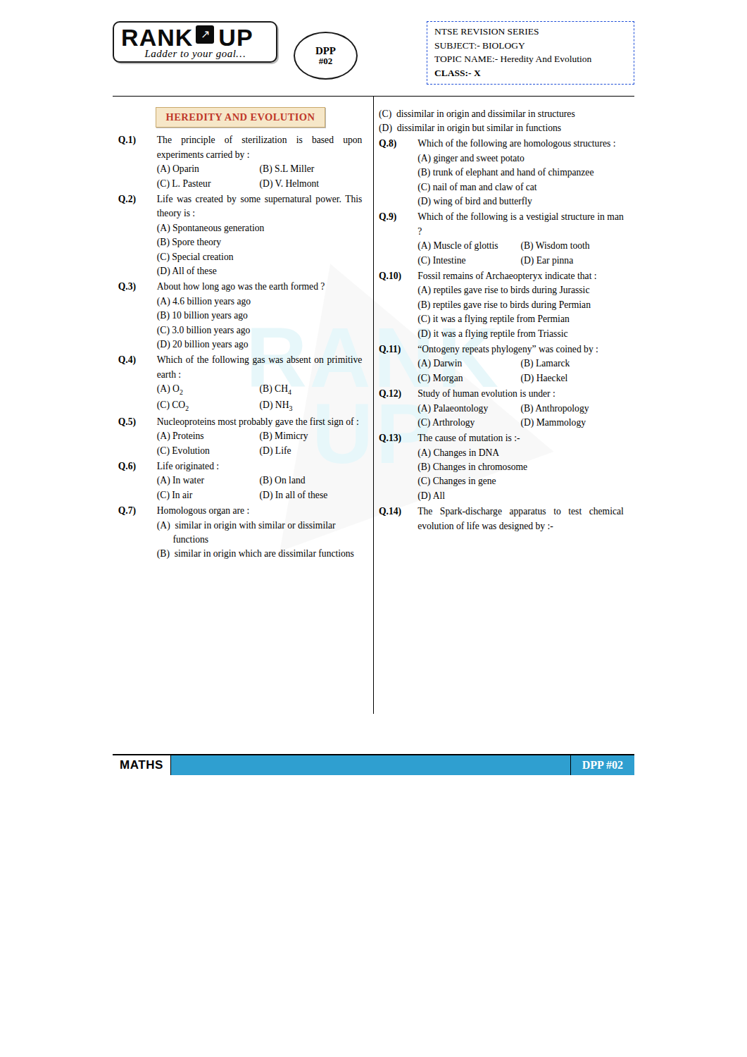RANK UP
RANK ↗ UP
Ladder to your goal…
DPP #02
NTSE REVISION SERIES
SUBJECT:- BIOLOGY
TOPIC NAME:- Heredity And Evolution
CLASS:- X
HEREDITY AND EVOLUTION
Q.1)
The principle of sterilization is based upon experiments carried by :
(A) Oparin
(B) S.L Miller
(C) L. Pasteur
(D) V. Helmont
Q.2)
Life was created by some supernatural power. This theory is :
(A) Spontaneous generation
(B) Spore theory
(C) Special creation
(D) All of these
Q.3)
About how long ago was the earth formed ?
(A) 4.6 billion years ago
(B) 10 billion years ago
(C) 3.0 billion years ago
(D) 20 billion years ago
Q.4)
Which of the following gas was absent on primitive earth :
(A) O2
(B) CH4
(C) CO2
(D) NH3
Q.5)
Nucleoproteins most probably gave the first sign of :
(A) Proteins
(B) Mimicry
(C) Evolution
(D) Life
Q.6)
Life originated :
(A) In water
(B) On land
(C) In air
(D) In all of these
Q.7)
Homologous organ are :
(A) similar in origin with similar or dissimilar functions
(B) similar in origin which are dissimilar functions
(C) dissimilar in origin and dissimilar in structures
(D) dissimilar in origin but similar in functions
Q.8)
Which of the following are homologous structures :
(A) ginger and sweet potato
(B) trunk of elephant and hand of chimpanzee
(C) nail of man and claw of cat
(D) wing of bird and butterfly
Q.9)
Which of the following is a vestigial structure in man ?
(A) Muscle of glottis
(B) Wisdom tooth
(C) Intestine
(D) Ear pinna
Q.10)
Fossil remains of Archaeopteryx indicate that :
(A) reptiles gave rise to birds during Jurassic
(B) reptiles gave rise to birds during Permian
(C) it was a flying reptile from Permian
(D) it was a flying reptile from Triassic
Q.11)
“Ontogeny repeats phylogeny” was coined by :
(A) Darwin
(B) Lamarck
(C) Morgan
(D) Haeckel
Q.12)
Study of human evolution is under :
(A) Palaeontology
(B) Anthropology
(C) Arthrology
(D) Mammology
Q.13)
The cause of mutation is :-
(A) Changes in DNA
(B) Changes in chromosome
(C) Changes in gene
(D) All
Q.14)
The Spark-discharge apparatus to test chemical evolution of life was designed by :-
MATHS
DPP #02